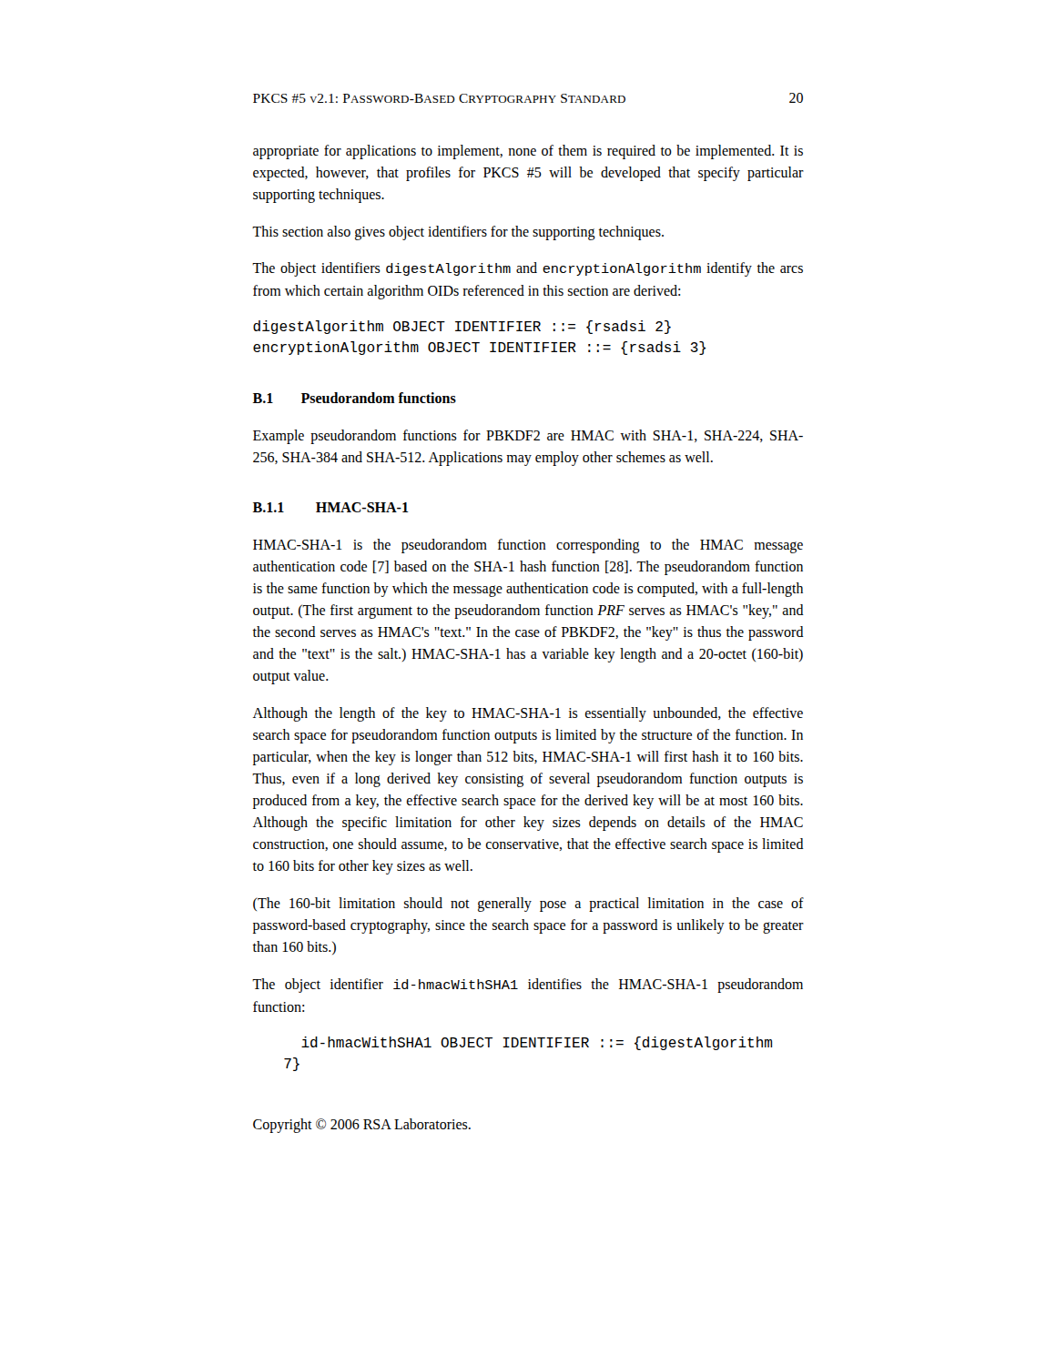PKCS #5 v2.1: PASSWORD-BASED CRYPTOGRAPHY STANDARD 20
appropriate for applications to implement, none of them is required to be implemented. It is expected, however, that profiles for PKCS #5 will be developed that specify particular supporting techniques.
This section also gives object identifiers for the supporting techniques.
The object identifiers digestAlgorithm and encryptionAlgorithm identify the arcs from which certain algorithm OIDs referenced in this section are derived:
digestAlgorithm OBJECT IDENTIFIER ::= {rsadsi 2} encryptionAlgorithm OBJECT IDENTIFIER ::= {rsadsi 3}
B.1 Pseudorandom functions
Example pseudorandom functions for PBKDF2 are HMAC with SHA-1, SHA-224, SHA-256, SHA-384 and SHA-512. Applications may employ other schemes as well.
B.1.1 HMAC-SHA-1
HMAC-SHA-1 is the pseudorandom function corresponding to the HMAC message authentication code [7] based on the SHA-1 hash function [28]. The pseudorandom function is the same function by which the message authentication code is computed, with a full-length output. (The first argument to the pseudorandom function PRF serves as HMAC's "key," and the second serves as HMAC's "text." In the case of PBKDF2, the "key" is thus the password and the "text" is the salt.) HMAC-SHA-1 has a variable key length and a 20-octet (160-bit) output value.
Although the length of the key to HMAC-SHA-1 is essentially unbounded, the effective search space for pseudorandom function outputs is limited by the structure of the function. In particular, when the key is longer than 512 bits, HMAC-SHA-1 will first hash it to 160 bits. Thus, even if a long derived key consisting of several pseudorandom function outputs is produced from a key, the effective search space for the derived key will be at most 160 bits. Although the specific limitation for other key sizes depends on details of the HMAC construction, one should assume, to be conservative, that the effective search space is limited to 160 bits for other key sizes as well.
(The 160-bit limitation should not generally pose a practical limitation in the case of password-based cryptography, since the search space for a password is unlikely to be greater than 160 bits.)
The object identifier id-hmacWithSHA1 identifies the HMAC-SHA-1 pseudorandom function:
id-hmacWithSHA1 OBJECT IDENTIFIER ::= {digestAlgorithm 7}
Copyright © 2006 RSA Laboratories.